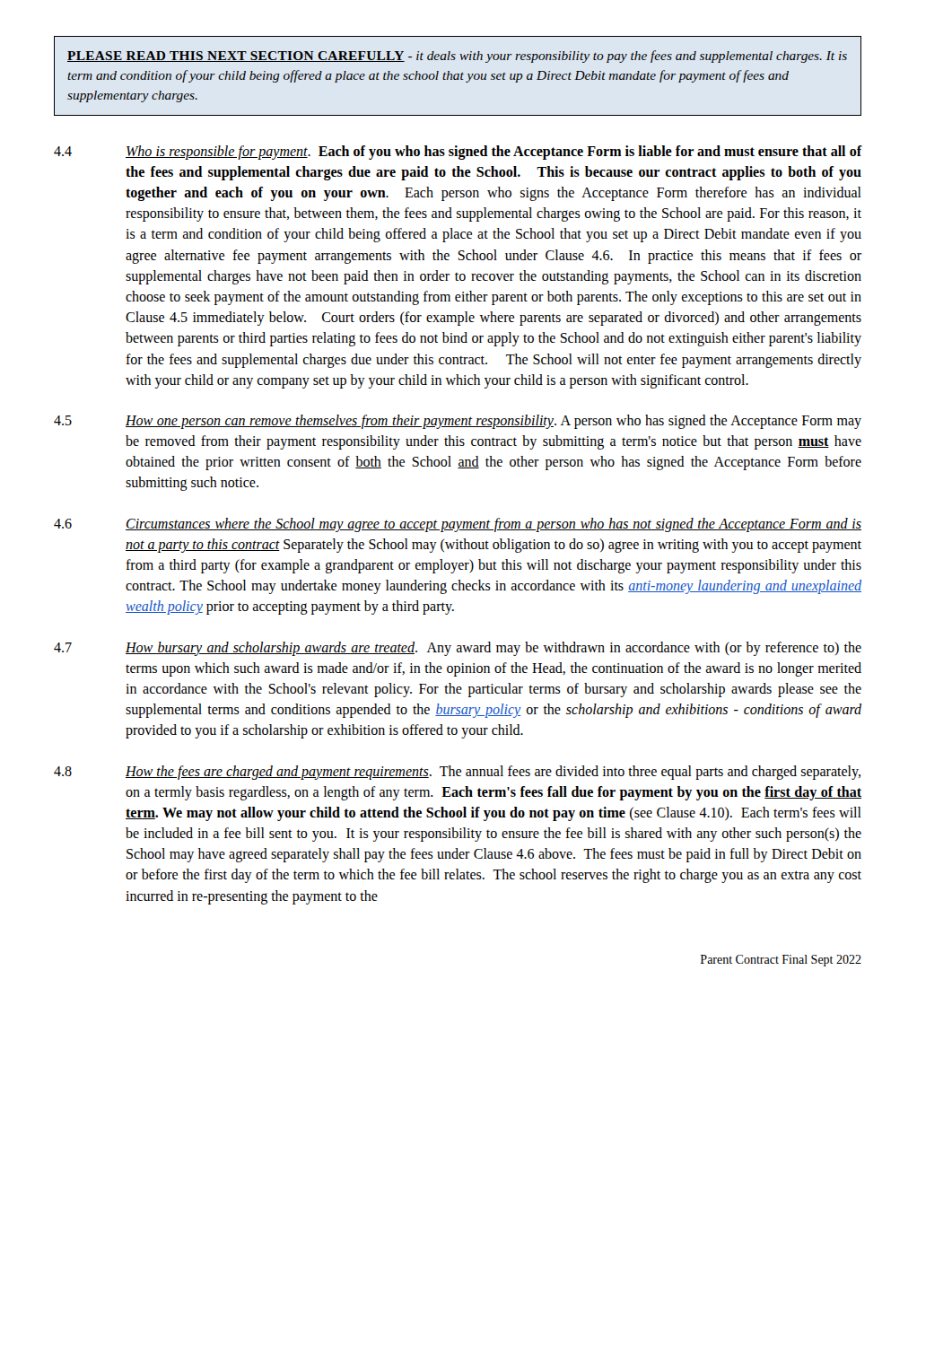PLEASE READ THIS NEXT SECTION CAREFULLY - it deals with your responsibility to pay the fees and supplemental charges. It is term and condition of your child being offered a place at the school that you set up a Direct Debit mandate for payment of fees and supplementary charges.
4.4
Who is responsible for payment. Each of you who has signed the Acceptance Form is liable for and must ensure that all of the fees and supplemental charges due are paid to the School. This is because our contract applies to both of you together and each of you on your own. Each person who signs the Acceptance Form therefore has an individual responsibility to ensure that, between them, the fees and supplemental charges owing to the School are paid. For this reason, it is a term and condition of your child being offered a place at the School that you set up a Direct Debit mandate even if you agree alternative fee payment arrangements with the School under Clause 4.6. In practice this means that if fees or supplemental charges have not been paid then in order to recover the outstanding payments, the School can in its discretion choose to seek payment of the amount outstanding from either parent or both parents. The only exceptions to this are set out in Clause 4.5 immediately below. Court orders (for example where parents are separated or divorced) and other arrangements between parents or third parties relating to fees do not bind or apply to the School and do not extinguish either parent's liability for the fees and supplemental charges due under this contract. The School will not enter fee payment arrangements directly with your child or any company set up by your child in which your child is a person with significant control.
4.5
How one person can remove themselves from their payment responsibility. A person who has signed the Acceptance Form may be removed from their payment responsibility under this contract by submitting a term's notice but that person must have obtained the prior written consent of both the School and the other person who has signed the Acceptance Form before submitting such notice.
4.6
Circumstances where the School may agree to accept payment from a person who has not signed the Acceptance Form and is not a party to this contract Separately the School may (without obligation to do so) agree in writing with you to accept payment from a third party (for example a grandparent or employer) but this will not discharge your payment responsibility under this contract. The School may undertake money laundering checks in accordance with its anti-money laundering and unexplained wealth policy prior to accepting payment by a third party.
4.7
How bursary and scholarship awards are treated. Any award may be withdrawn in accordance with (or by reference to) the terms upon which such award is made and/or if, in the opinion of the Head, the continuation of the award is no longer merited in accordance with the School's relevant policy. For the particular terms of bursary and scholarship awards please see the supplemental terms and conditions appended to the bursary policy or the scholarship and exhibitions - conditions of award provided to you if a scholarship or exhibition is offered to your child.
4.8
How the fees are charged and payment requirements. The annual fees are divided into three equal parts and charged separately, on a termly basis regardless, on a length of any term. Each term's fees fall due for payment by you on the first day of that term. We may not allow your child to attend the School if you do not pay on time (see Clause 4.10). Each term's fees will be included in a fee bill sent to you. It is your responsibility to ensure the fee bill is shared with any other such person(s) the School may have agreed separately shall pay the fees under Clause 4.6 above. The fees must be paid in full by Direct Debit on or before the first day of the term to which the fee bill relates. The school reserves the right to charge you as an extra any cost incurred in re-presenting the payment to the
Parent Contract Final Sept 2022